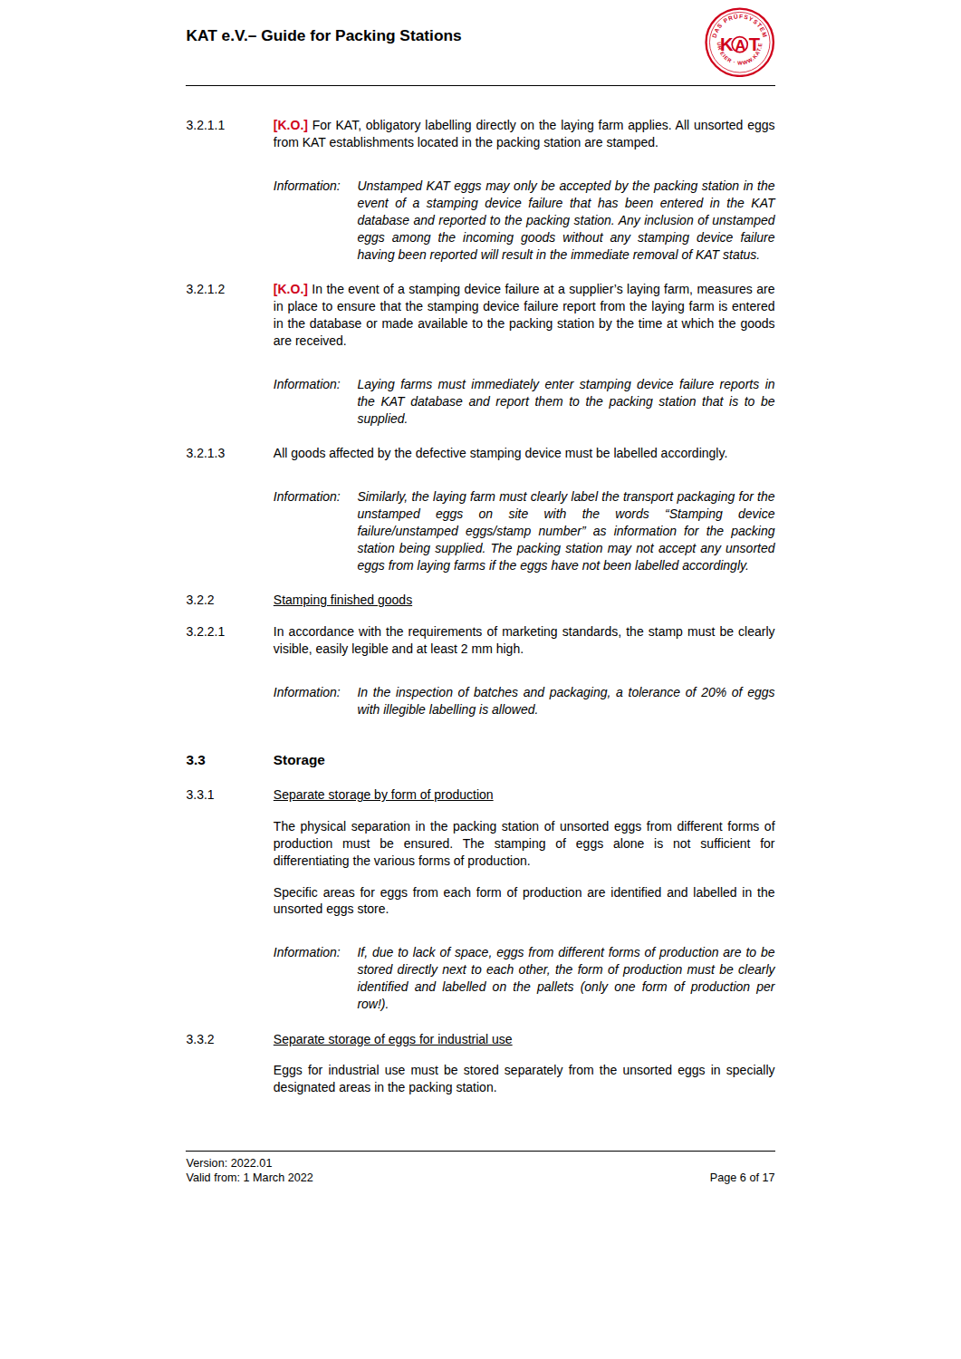KAT e.V.– Guide for Packing Stations
DAS PRÜFSYSTEM FÜR EIER · WWW.KAT.EC K A T
3.2.1.1
[K.O.] For KAT, obligatory labelling directly on the laying farm applies. All unsorted eggs from KAT establishments located in the packing station are stamped.
Information:
Unstamped KAT eggs may only be accepted by the packing station in the event of a stamping device failure that has been entered in the KAT database and reported to the packing station. Any inclusion of unstamped eggs among the incoming goods without any stamping device failure having been reported will result in the immediate removal of KAT status.
3.2.1.2
[K.O.] In the event of a stamping device failure at a supplier’s laying farm, measures are in place to ensure that the stamping device failure report from the laying farm is entered in the database or made available to the packing station by the time at which the goods are received.
Information:
Laying farms must immediately enter stamping device failure reports in the KAT database and report them to the packing station that is to be supplied.
3.2.1.3
All goods affected by the defective stamping device must be labelled accordingly.
Information:
Similarly, the laying farm must clearly label the transport packaging for the unstamped eggs on site with the words “Stamping device failure/unstamped eggs/stamp number” as information for the packing station being supplied. The packing station may not accept any unsorted eggs from laying farms if the eggs have not been labelled accordingly.
3.2.2
Stamping finished goods
3.2.2.1
In accordance with the requirements of marketing standards, the stamp must be clearly visible, easily legible and at least 2 mm high.
Information:
In the inspection of batches and packaging, a tolerance of 20% of eggs with illegible labelling is allowed.
3.3
Storage
3.3.1
Separate storage by form of production
The physical separation in the packing station of unsorted eggs from different forms of production must be ensured. The stamping of eggs alone is not sufficient for differentiating the various forms of production.
Specific areas for eggs from each form of production are identified and labelled in the unsorted eggs store.
Information:
If, due to lack of space, eggs from different forms of production are to be stored directly next to each other, the form of production must be clearly identified and labelled on the pallets (only one form of production per row!).
3.3.2
Separate storage of eggs for industrial use
Eggs for industrial use must be stored separately from the unsorted eggs in specially designated areas in the packing station.
Version: 2022.01
Valid from: 1 March 2022
Page 6 of 17